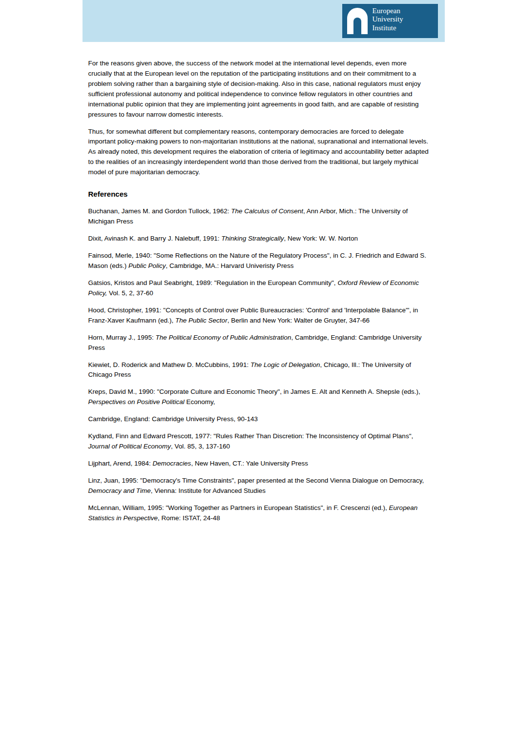European University Institute
For the reasons given above, the success of the network model at the international level depends, even more crucially that at the European level on the reputation of the participating institutions and on their commitment to a problem solving rather than a bargaining style of decision-making. Also in this case, national regulators must enjoy sufficient professional autonomy and political independence to convince fellow regulators in other countries and international public opinion that they are implementing joint agreements in good faith, and are capable of resisting pressures to favour narrow domestic interests.
Thus, for somewhat different but complementary reasons, contemporary democracies are forced to delegate important policy-making powers to non-majoritarian institutions at the national, supranational and international levels. As already noted, this development requires the elaboration of criteria of legitimacy and accountability better adapted to the realities of an increasingly interdependent world than those derived from the traditional, but largely mythical model of pure majoritarian democracy.
References
Buchanan, James M. and Gordon Tullock, 1962: The Calculus of Consent, Ann Arbor, Mich.: The University of Michigan Press
Dixit, Avinash K. and Barry J. Nalebuff, 1991: Thinking Strategically, New York: W. W. Norton
Fainsod, Merle, 1940: "Some Reflections on the Nature of the Regulatory Process", in C. J. Friedrich and Edward S. Mason (eds.) Public Policy, Cambridge, MA.: Harvard Univeristy Press
Gatsios, Kristos and Paul Seabright, 1989: "Regulation in the European Community", Oxford Review of Economic Policy, Vol. 5, 2, 37-60
Hood, Christopher, 1991: "Concepts of Control over Public Bureaucracies: 'Control' and 'Interpolable Balance'", in Franz-Xaver Kaufmann (ed.), The Public Sector, Berlin and New York: Walter de Gruyter, 347-66
Horn, Murray J., 1995: The Political Economy of Public Administration, Cambridge, England: Cambridge University Press
Kiewiet, D. Roderick and Mathew D. McCubbins, 1991: The Logic of Delegation, Chicago, Ill.: The University of Chicago Press
Kreps, David M., 1990: "Corporate Culture and Economic Theory", in James E. Alt and Kenneth A. Shepsle (eds.), Perspectives on Positive Political Economy,
Cambridge, England: Cambridge University Press, 90-143
Kydland, Finn and Edward Prescott, 1977: "Rules Rather Than Discretion: The Inconsistency of Optimal Plans", Journal of Political Economy, Vol. 85, 3, 137-160
Lijphart, Arend, 1984: Democracies, New Haven, CT.: Yale University Press
Linz, Juan, 1995: "Democracy's Time Constraints", paper presented at the Second Vienna Dialogue on Democracy, Democracy and Time, Vienna: Institute for Advanced Studies
McLennan, William, 1995: "Working Together as Partners in European Statistics", in F. Crescenzi (ed.), European Statistics in Perspective, Rome: ISTAT, 24-48